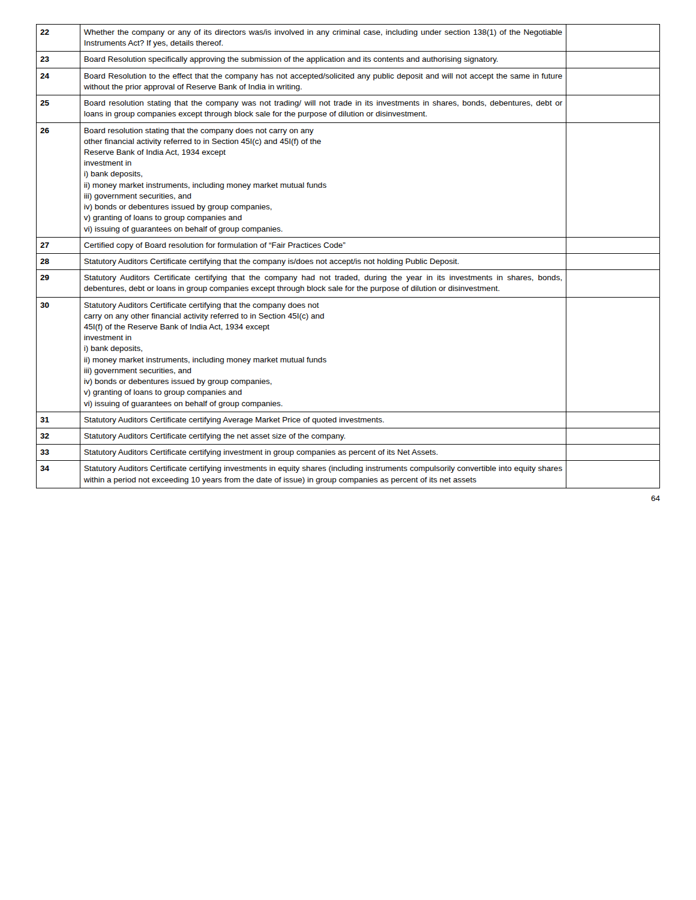| 22 | Whether the company or any of its directors was/is involved in any criminal case, including under section 138(1) of the Negotiable Instruments Act? If yes, details thereof. | |
| 23 | Board Resolution specifically approving the submission of the application and its contents and authorising signatory. | |
| 24 | Board Resolution to the effect that the company has not accepted/solicited any public deposit and will not accept the same in future without the prior approval of Reserve Bank of India in writing. | |
| 25 | Board resolution stating that the company was not trading/ will not trade in its investments in shares, bonds, debentures, debt or loans in group companies except through block sale for the purpose of dilution or disinvestment. | |
| 26 | Board resolution stating that the company does not carry on any other financial activity referred to in Section 45I(c) and 45I(f) of the Reserve Bank of India Act, 1934 except investment in i) bank deposits, ii) money market instruments, including money market mutual funds iii) government securities, and iv) bonds or debentures issued by group companies, v) granting of loans to group companies and vi) issuing of guarantees on behalf of group companies. | |
| 27 | Certified copy of Board resolution for formulation of “Fair Practices Code” | |
| 28 | Statutory Auditors Certificate certifying that the company is/does not accept/is not holding Public Deposit. | |
| 29 | Statutory Auditors Certificate certifying that the company had not traded, during the year in its investments in shares, bonds, debentures, debt or loans in group companies except through block sale for the purpose of dilution or disinvestment. | |
| 30 | Statutory Auditors Certificate certifying that the company does not carry on any other financial activity referred to in Section 45I(c) and 45I(f) of the Reserve Bank of India Act, 1934 except investment in i) bank deposits, ii) money market instruments, including money market mutual funds iii) government securities, and iv) bonds or debentures issued by group companies, v) granting of loans to group companies and vi) issuing of guarantees on behalf of group companies. | |
| 31 | Statutory Auditors Certificate certifying Average Market Price of quoted investments. | |
| 32 | Statutory Auditors Certificate certifying the net asset size of the company. | |
| 33 | Statutory Auditors Certificate certifying investment in group companies as percent of its Net Assets. | |
| 34 | Statutory Auditors Certificate certifying investments in equity shares (including instruments compulsorily convertible into equity shares within a period not exceeding 10 years from the date of issue) in group companies as percent of its net assets | |
64